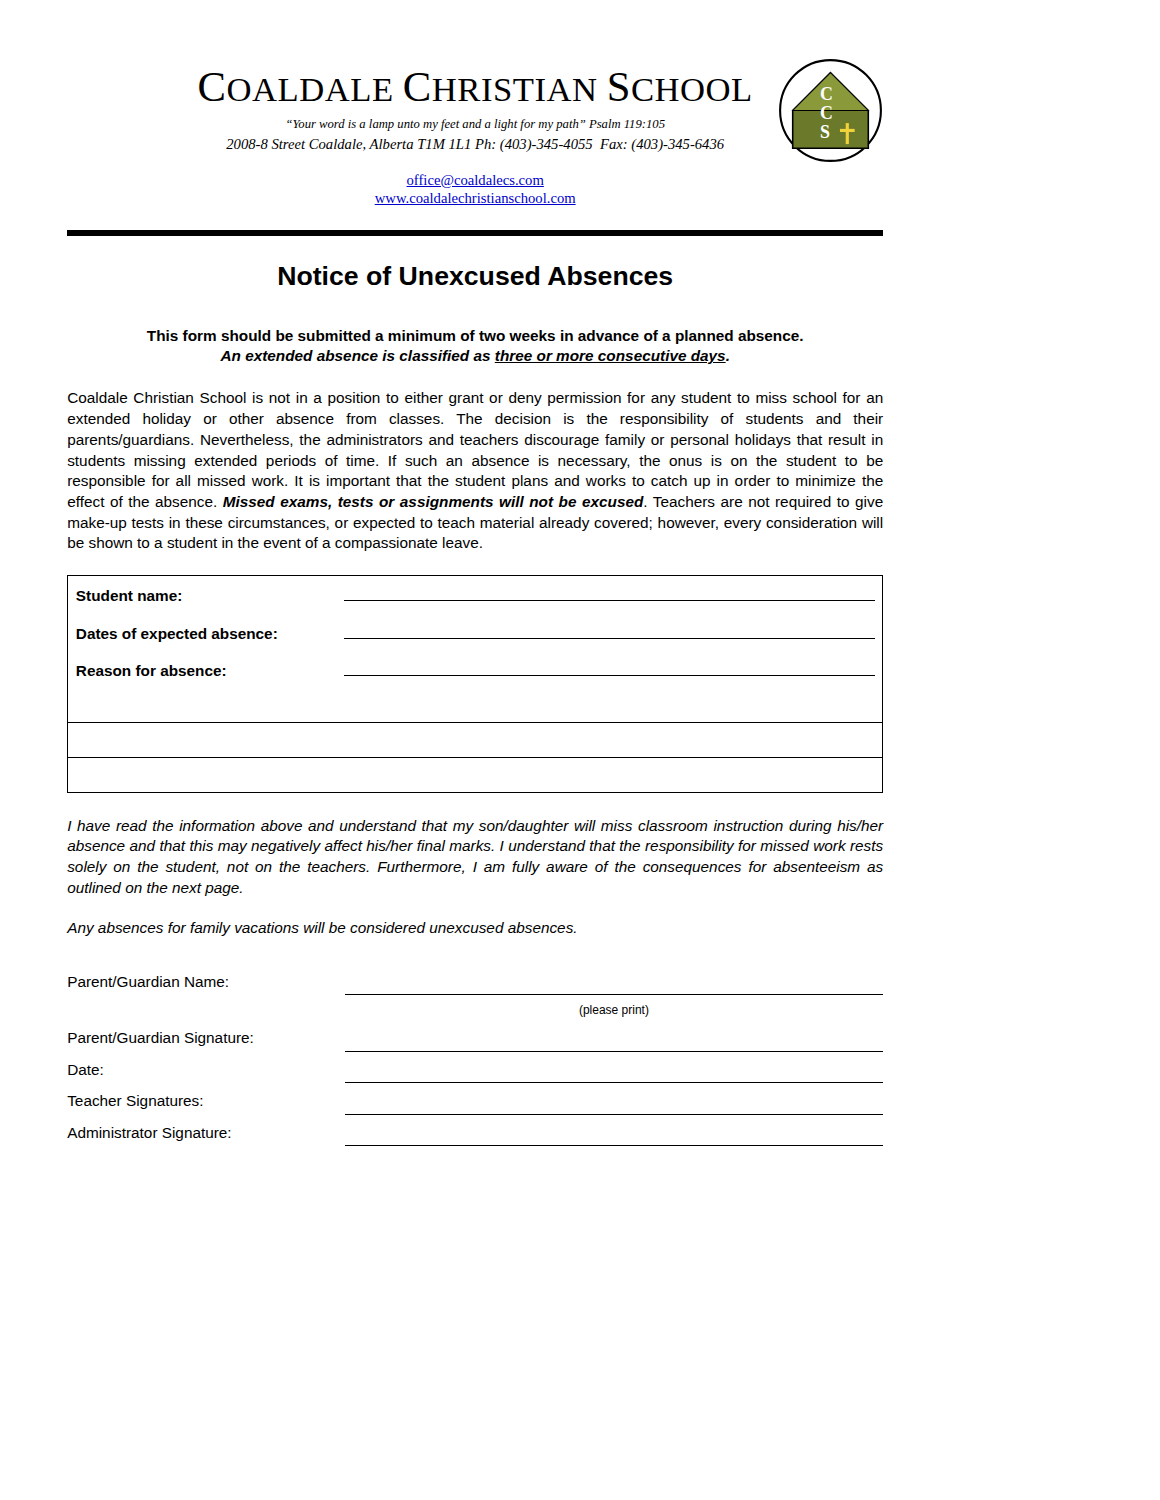C C S
COALDALE CHRISTIAN SCHOOL
“Your word is a lamp unto my feet and a light for my path” Psalm 119:105
2008-8 Street Coaldale, Alberta T1M 1L1 Ph: (403)-345-4055 Fax: (403)-345-6436
office@coaldalecs.com www.coaldalechristianschool.com
Notice of Unexcused Absences
This form should be submitted a minimum of two weeks in advance of a planned absence.
An extended absence is classified as three or more consecutive days.
Coaldale Christian School is not in a position to either grant or deny permission for any student to miss school for an extended holiday or other absence from classes. The decision is the responsibility of students and their parents/guardians. Nevertheless, the administrators and teachers discourage family or personal holidays that result in students missing extended periods of time. If such an absence is necessary, the onus is on the student to be responsible for all missed work. It is important that the student plans and works to catch up in order to minimize the effect of the absence. Missed exams, tests or assignments will not be excused. Teachers are not required to give make-up tests in these circumstances, or expected to teach material already covered; however, every consideration will be shown to a student in the event of a compassionate leave.
| Student name: | |
| Dates of expected absence: | |
| Reason for absence: | |
I have read the information above and understand that my son/daughter will miss classroom instruction during his/her absence and that this may negatively affect his/her final marks. I understand that the responsibility for missed work rests solely on the student, not on the teachers. Furthermore, I am fully aware of the consequences for absenteeism as outlined on the next page.
Any absences for family vacations will be considered unexcused absences.
| Parent/Guardian Name: | |
| | (please print) |
| Parent/Guardian Signature: | |
| Date: | |
| Teacher Signatures: | |
| Administrator Signature: | |